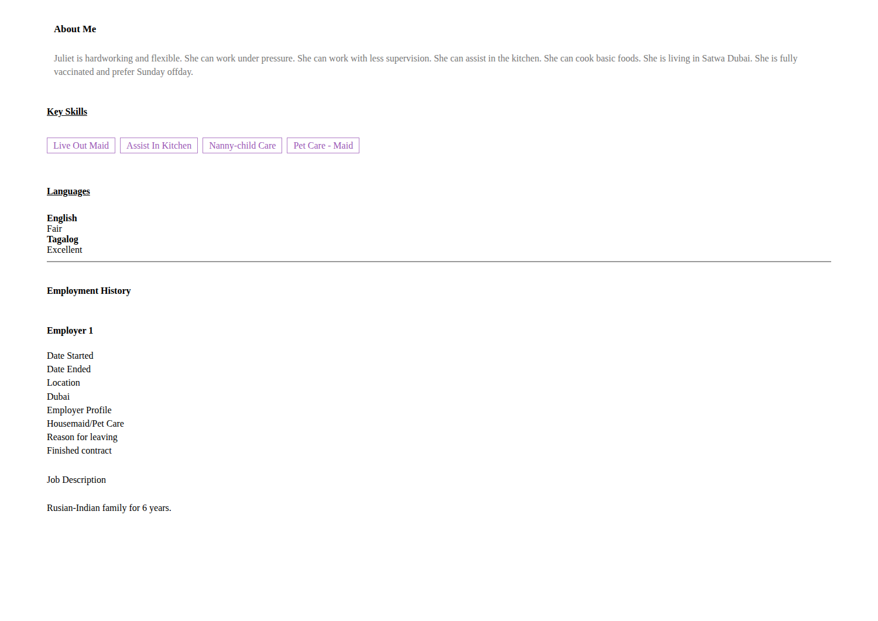About Me
Juliet is hardworking and flexible. She can work under pressure. She can work with less supervision. She can assist in the kitchen. She can cook basic foods. She is living in Satwa Dubai. She is fully vaccinated and prefer Sunday offday.
Key Skills
Live Out Maid Assist In Kitchen Nanny-child Care Pet Care - Maid
Languages
English
Fair
Tagalog
Excellent
Employment History
Employer 1
Date Started
Date Ended
Location
Dubai
Employer Profile
Housemaid/Pet Care
Reason for leaving
Finished contract
Job Description
Rusian-Indian family for 6 years.